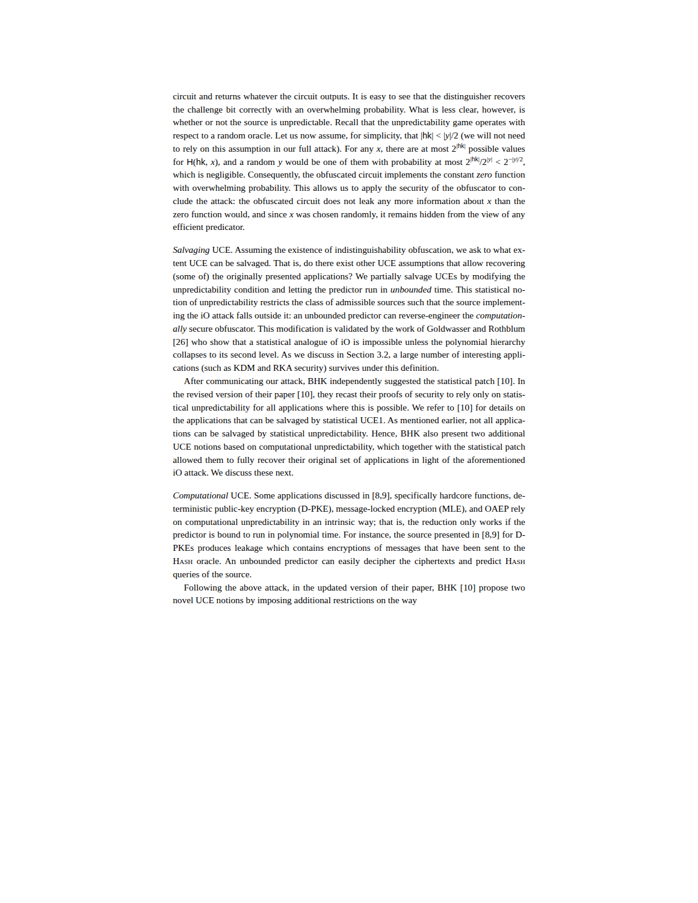circuit and returns whatever the circuit outputs. It is easy to see that the distinguisher recovers the challenge bit correctly with an overwhelming probability. What is less clear, however, is whether or not the source is unpredictable. Recall that the unpredictability game operates with respect to a random oracle. Let us now assume, for simplicity, that |hk| < |y|/2 (we will not need to rely on this assumption in our full attack). For any x, there are at most 2|hk| possible values for H(hk, x), and a random y would be one of them with probability at most 2|hk|/2|y| < 2−|y|/2, which is negligible. Consequently, the obfuscated circuit implements the constant zero function with overwhelming probability. This allows us to apply the security of the obfuscator to conclude the attack: the obfuscated circuit does not leak any more information about x than the zero function would, and since x was chosen randomly, it remains hidden from the view of any efficient predicator.
Salvaging UCE. Assuming the existence of indistinguishability obfuscation, we ask to what extent UCE can be salvaged. That is, do there exist other UCE assumptions that allow recovering (some of) the originally presented applications? We partially salvage UCEs by modifying the unpredictability condition and letting the predictor run in unbounded time. This statistical notion of unpredictability restricts the class of admissible sources such that the source implementing the iO attack falls outside it: an unbounded predictor can reverse-engineer the computationally secure obfuscator. This modification is validated by the work of Goldwasser and Rothblum [26] who show that a statistical analogue of iO is impossible unless the polynomial hierarchy collapses to its second level. As we discuss in Section 3.2, a large number of interesting applications (such as KDM and RKA security) survives under this definition.
After communicating our attack, BHK independently suggested the statistical patch [10]. In the revised version of their paper [10], they recast their proofs of security to rely only on statistical unpredictability for all applications where this is possible. We refer to [10] for details on the applications that can be salvaged by statistical UCE1. As mentioned earlier, not all applications can be salvaged by statistical unpredictability. Hence, BHK also present two additional UCE notions based on computational unpredictability, which together with the statistical patch allowed them to fully recover their original set of applications in light of the aforementioned iO attack. We discuss these next.
Computational UCE. Some applications discussed in [8,9], specifically hardcore functions, deterministic public-key encryption (D-PKE), message-locked encryption (MLE), and OAEP rely on computational unpredictability in an intrinsic way; that is, the reduction only works if the predictor is bound to run in polynomial time. For instance, the source presented in [8,9] for D-PKEs produces leakage which contains encryptions of messages that have been sent to the Hash oracle. An unbounded predictor can easily decipher the ciphertexts and predict Hash queries of the source.
Following the above attack, in the updated version of their paper, BHK [10] propose two novel UCE notions by imposing additional restrictions on the way